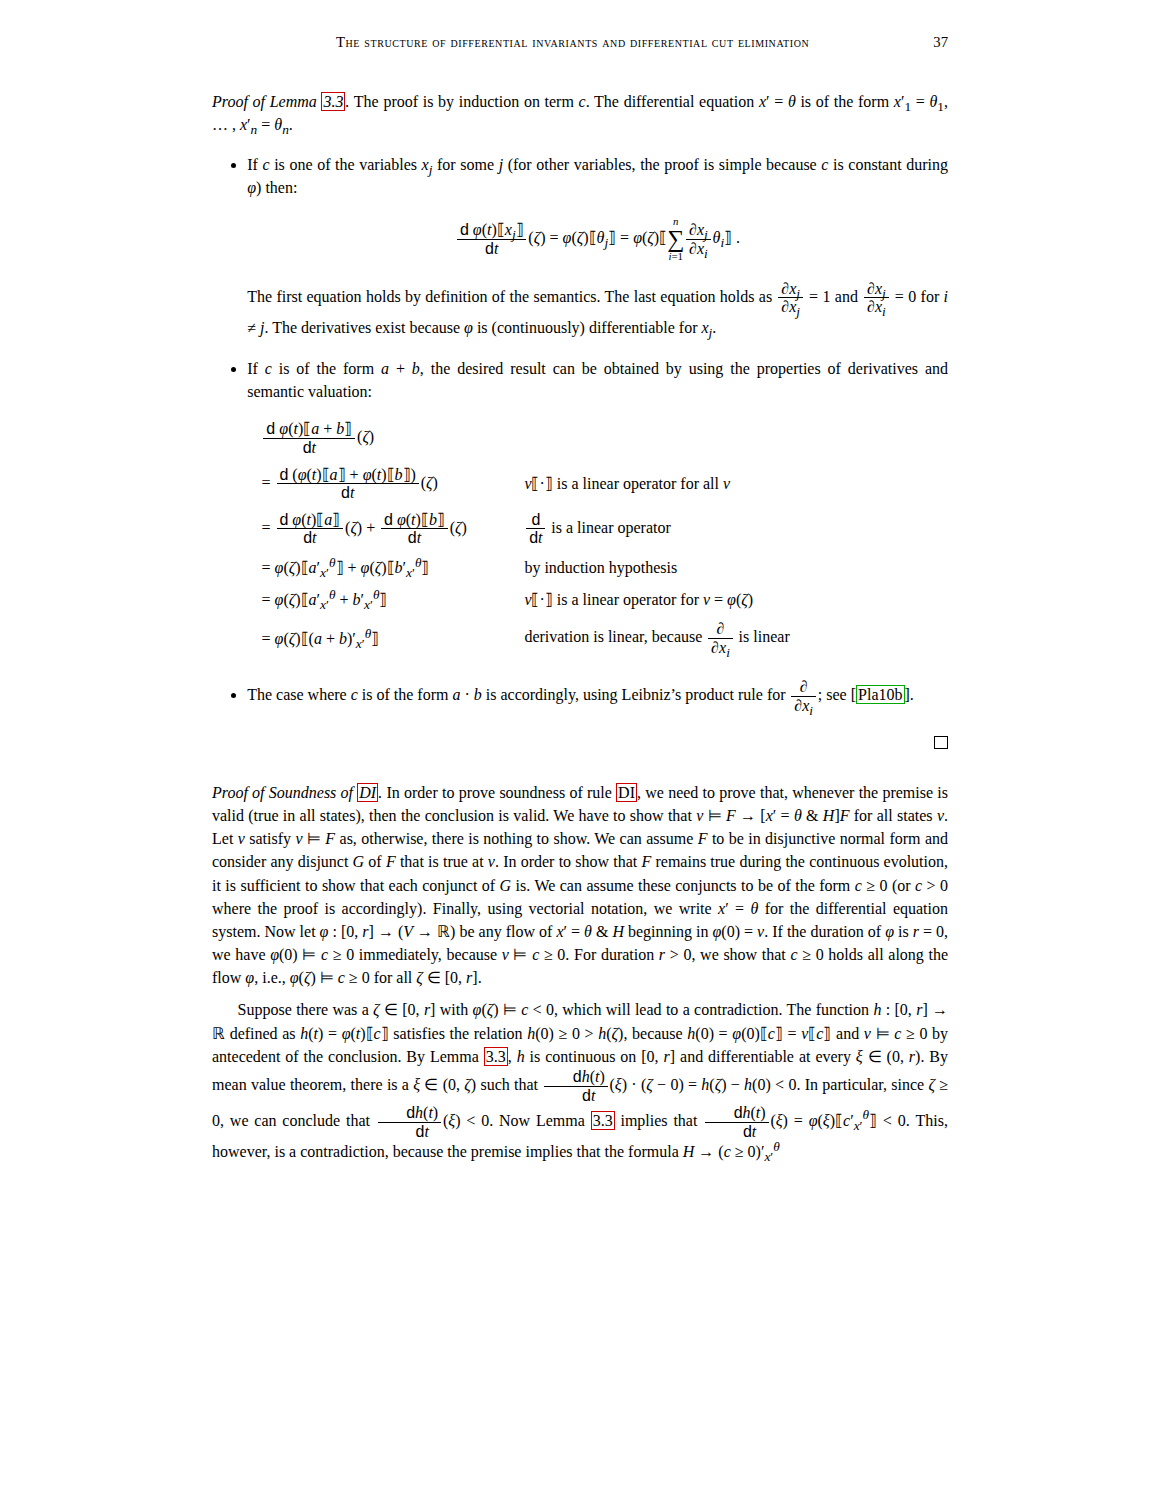The structure of differential invariants and differential cut elimination37
Proof of Lemma 3.3. The proof is by induction on term c. The differential equation x′ = θ is of the form x′1 = θ1, … , x′n = θn.
If c is one of the variables xj for some j (for other variables, the proof is simple because c is constant during φ) then:
d φ(t)⟦xj⟧dt(ζ) = φ(ζ)⟦θj⟧ = φ(ζ)⟦n∑i=1∂xj∂xi θi⟧ .
The first equation holds by definition of the semantics. The last equation holds as ∂xj∂xj = 1 and ∂xj∂xi = 0 for i ≠ j. The derivatives exist because φ is (continuously) differentiable for xj.
If c is of the form a + b, the desired result can be obtained by using the properties of derivatives and semantic valuation:
| d φ ( t )⟦ a + b ⟧ d t ( ζ ) | |
| = d ( φ ( t )⟦ a ⟧ + φ ( t )⟦ b ⟧) d t ( ζ ) | ν ⟦·⟧ is a linear operator for all ν |
| = d φ ( t )⟦ a ⟧ d t ( ζ ) + d φ ( t )⟦ b ⟧ d t ( ζ ) | d d t is a linear operator |
| = φ ( ζ )⟦ a ′ x ′ θ ⟧ + φ ( ζ )⟦ b ′ x ′ θ ⟧ | by induction hypothesis |
| = φ ( ζ )⟦ a ′ x ′ θ + b ′ x ′ θ ⟧ | ν ⟦·⟧ is a linear operator for ν = φ ( ζ ) |
| = φ ( ζ )⟦( a + b )′ x ′ θ ⟧ | derivation is linear, because ∂ ∂ x i is linear |
The case where c is of the form a · b is accordingly, using Leibniz’s product rule for ∂∂xi; see [Pla10b].
Proof of Soundness of DI. In order to prove soundness of rule DI, we need to prove that, whenever the premise is valid (true in all states), then the conclusion is valid. We have to show that ν ⊨ F → [x′ = θ & H]F for all states ν. Let ν satisfy ν ⊨ F as, otherwise, there is nothing to show. We can assume F to be in disjunctive normal form and consider any disjunct G of F that is true at ν. In order to show that F remains true during the continuous evolution, it is sufficient to show that each conjunct of G is. We can assume these conjuncts to be of the form c ≥ 0 (or c > 0 where the proof is accordingly). Finally, using vectorial notation, we write x′ = θ for the differential equation system. Now let φ : [0, r] → (V → ℝ) be any flow of x′ = θ & H beginning in φ(0) = ν. If the duration of φ is r = 0, we have φ(0) ⊨ c ≥ 0 immediately, because ν ⊨ c ≥ 0. For duration r > 0, we show that c ≥ 0 holds all along the flow φ, i.e., φ(ζ) ⊨ c ≥ 0 for all ζ ∈ [0, r].
Suppose there was a ζ ∈ [0, r] with φ(ζ) ⊨ c < 0, which will lead to a contradiction. The function h : [0, r] → ℝ defined as h(t) = φ(t)⟦c⟧ satisfies the relation h(0) ≥ 0 > h(ζ), because h(0) = φ(0)⟦c⟧ = ν⟦c⟧ and ν ⊨ c ≥ 0 by antecedent of the conclusion. By Lemma 3.3, h is continuous on [0, r] and differentiable at every ξ ∈ (0, r). By mean value theorem, there is a ξ ∈ (0, ζ) such that dh(t) dt(ξ) · (ζ − 0) = h(ζ) − h(0) < 0. In particular, since ζ ≥ 0, we can conclude that dh(t) dt(ξ) < 0. Now Lemma 3.3 implies that dh(t) dt(ξ) = φ(ξ)⟦c′x′θ⟧ < 0. This, however, is a contradiction, because the premise implies that the formula H → (c ≥ 0)′x′θ